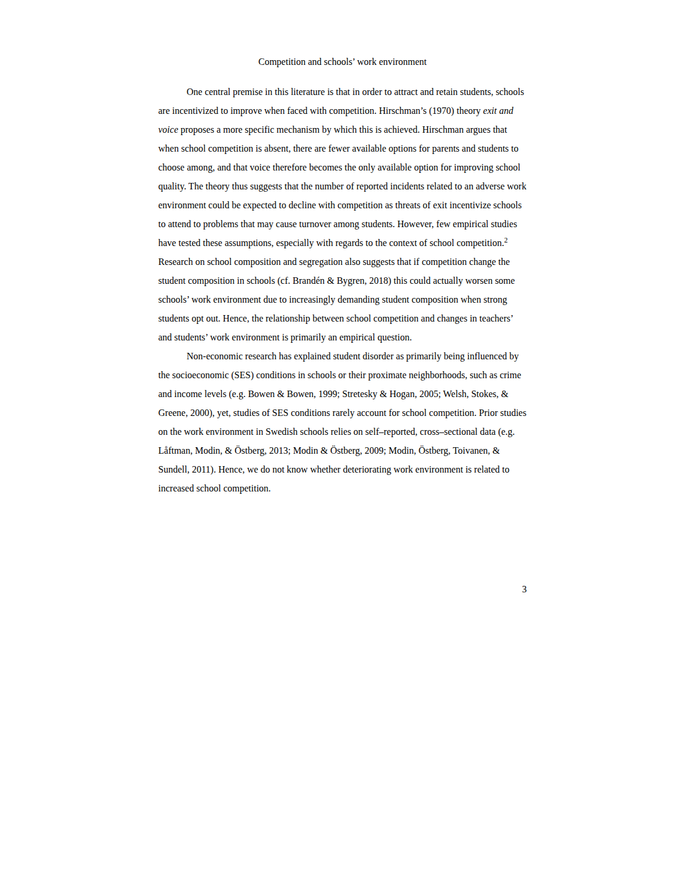Competition and schools’ work environment
One central premise in this literature is that in order to attract and retain students, schools are incentivized to improve when faced with competition. Hirschman’s (1970) theory exit and voice proposes a more specific mechanism by which this is achieved. Hirschman argues that when school competition is absent, there are fewer available options for parents and students to choose among, and that voice therefore becomes the only available option for improving school quality. The theory thus suggests that the number of reported incidents related to an adverse work environment could be expected to decline with competition as threats of exit incentivize schools to attend to problems that may cause turnover among students. However, few empirical studies have tested these assumptions, especially with regards to the context of school competition.2 Research on school composition and segregation also suggests that if competition change the student composition in schools (cf. Brandén & Bygren, 2018) this could actually worsen some schools’ work environment due to increasingly demanding student composition when strong students opt out. Hence, the relationship between school competition and changes in teachers’ and students’ work environment is primarily an empirical question.
Non-economic research has explained student disorder as primarily being influenced by the socioeconomic (SES) conditions in schools or their proximate neighborhoods, such as crime and income levels (e.g. Bowen & Bowen, 1999; Stretesky & Hogan, 2005; Welsh, Stokes, & Greene, 2000), yet, studies of SES conditions rarely account for school competition. Prior studies on the work environment in Swedish schools relies on self–reported, cross–sectional data (e.g. Låftman, Modin, & Östberg, 2013; Modin & Östberg, 2009; Modin, Östberg, Toivanen, & Sundell, 2011). Hence, we do not know whether deteriorating work environment is related to increased school competition.
3